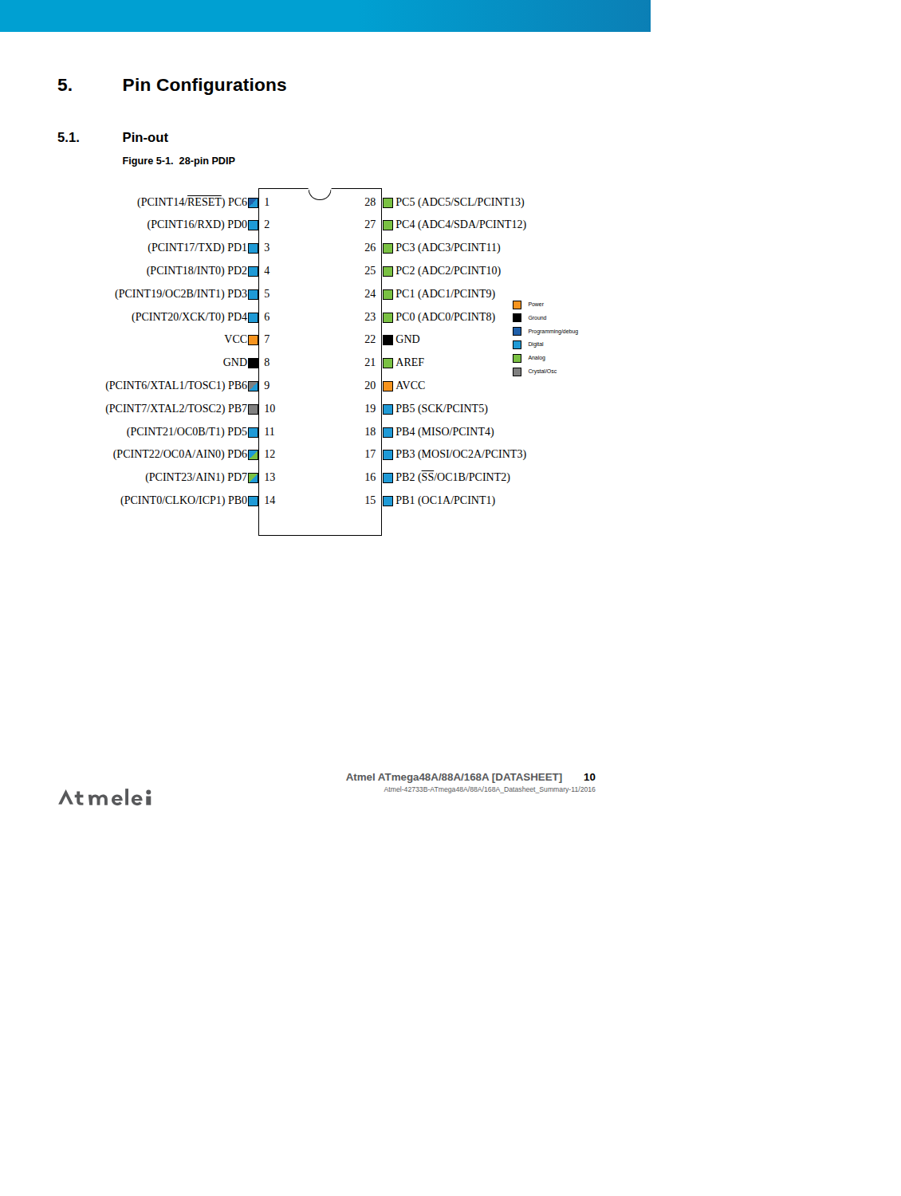5. Pin Configurations
5.1. Pin-out
Figure 5-1. 28-pin PDIP
(PCINT14/RESET) PC6
1
28
PC5 (ADC5/SCL/PCINT13)
(PCINT16/RXD) PD0
2
27
PC4 (ADC4/SDA/PCINT12)
(PCINT17/TXD) PD1
3
26
PC3 (ADC3/PCINT11)
(PCINT18/INT0) PD2
4
25
PC2 (ADC2/PCINT10)
(PCINT19/OC2B/INT1) PD3
5
24
PC1 (ADC1/PCINT9)
(PCINT20/XCK/T0) PD4
6
23
PC0 (ADC0/PCINT8)
VCC
7
22
GND
GND
8
21
AREF
(PCINT6/XTAL1/TOSC1) PB6
9
20
AVCC
(PCINT7/XTAL2/TOSC2) PB7
10
19
PB5 (SCK/PCINT5)
(PCINT21/OC0B/T1) PD5
11
18
PB4 (MISO/PCINT4)
(PCINT22/OC0A/AIN0) PD6
12
17
PB3 (MOSI/OC2A/PCINT3)
(PCINT23/AIN1) PD7
13
16
PB2 (SS/OC1B/PCINT2)
(PCINT0/CLKO/ICP1) PB0
14
15
PB1 (OC1A/PCINT1)
Power
Ground
Programming/debug
Digital
Analog
Crystal/Osc
Atmel ATmega48A/88A/168A [DATASHEET]10
Atmel-42733B-ATmega48A/88A/168A_Datasheet_Summary-11/2016